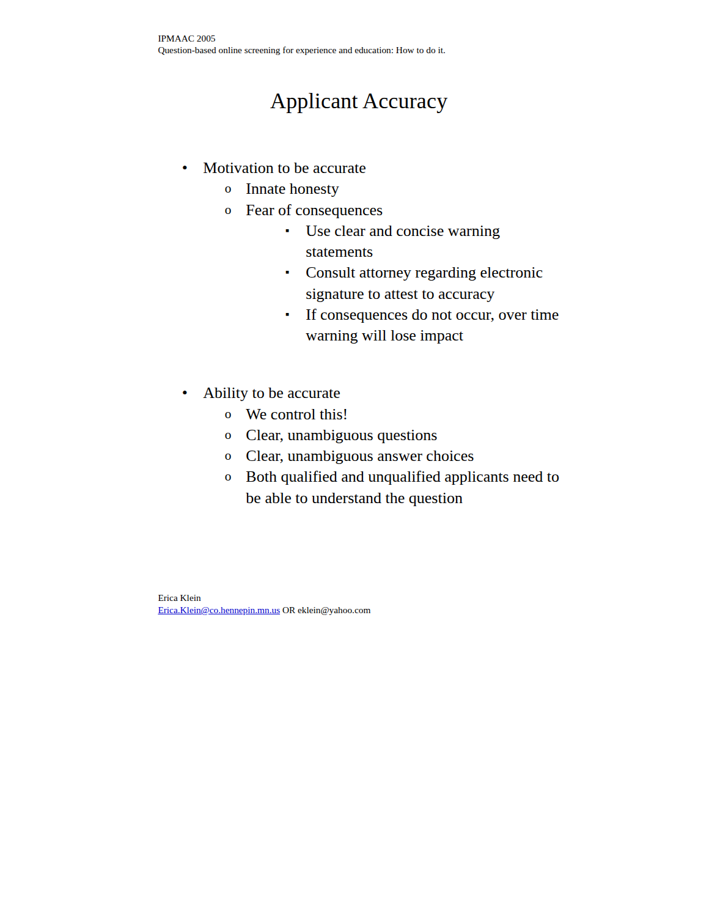IPMAAC 2005
Question-based online screening for experience and education: How to do it.
Applicant Accuracy
Motivation to be accurate
Innate honesty
Fear of consequences
Use clear and concise warning statements
Consult attorney regarding electronic signature to attest to accuracy
If consequences do not occur, over time warning will lose impact
Ability to be accurate
We control this!
Clear, unambiguous questions
Clear, unambiguous answer choices
Both qualified and unqualified applicants need to be able to understand the question
Erica Klein
Erica.Klein@co.hennepin.mn.us OR eklein@yahoo.com